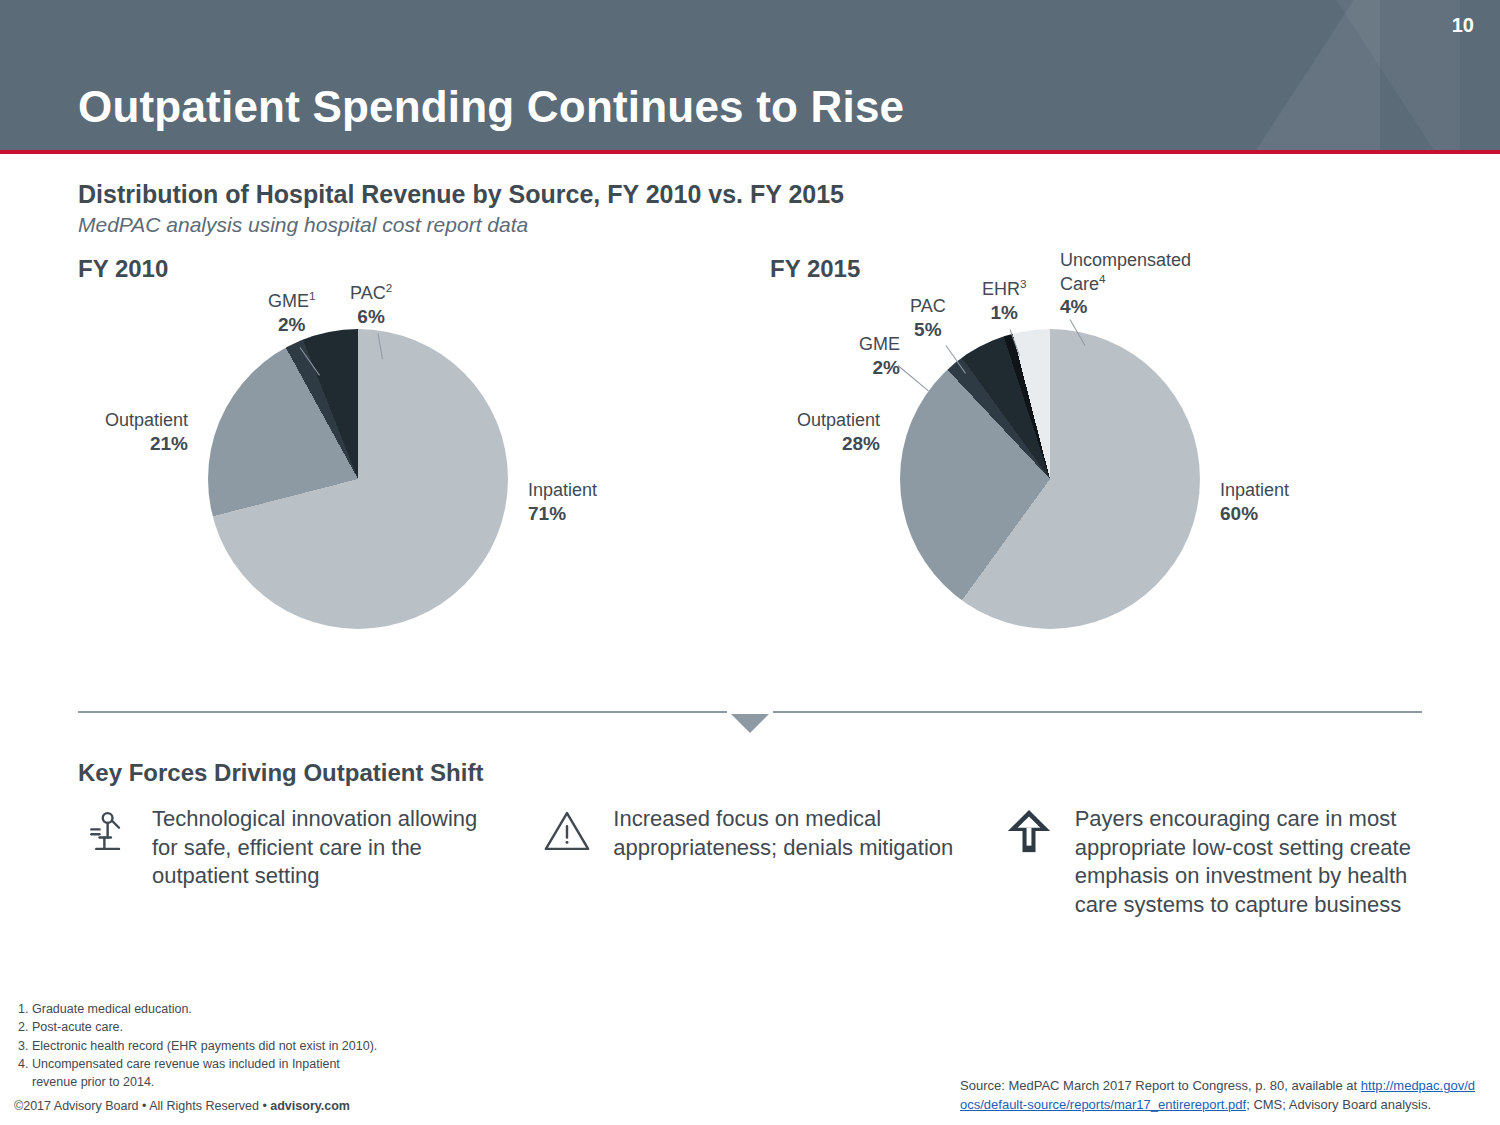10
Outpatient Spending Continues to Rise
Distribution of Hospital Revenue by Source, FY 2010 vs. FY 2015
MedPAC analysis using hospital cost report data
FY 2010
GME12%
PAC26%
Outpatient21%
Inpatient71%
FY 2015
Uncompensated
Care44%
EHR31%
PAC5%
GME2%
Outpatient28%
Inpatient60%
Key Forces Driving Outpatient Shift
Technological innovation allowing for safe, efficient care in the outpatient setting
Increased focus on medical appropriateness; denials mitigation
Payers encouraging care in most appropriate low-cost setting create emphasis on investment by health care systems to capture business
Graduate medical education.
Post-acute care.
Electronic health record (EHR payments did not exist in 2010).
Uncompensated care revenue was included in Inpatient
revenue prior to 2014.
©2017 Advisory Board • All Rights Reserved • advisory.com
Source: MedPAC March 2017 Report to Congress, p. 80, available at http://medpac.gov/docs/default-source/reports/mar17_entirereport.pdf; CMS; Advisory Board analysis.